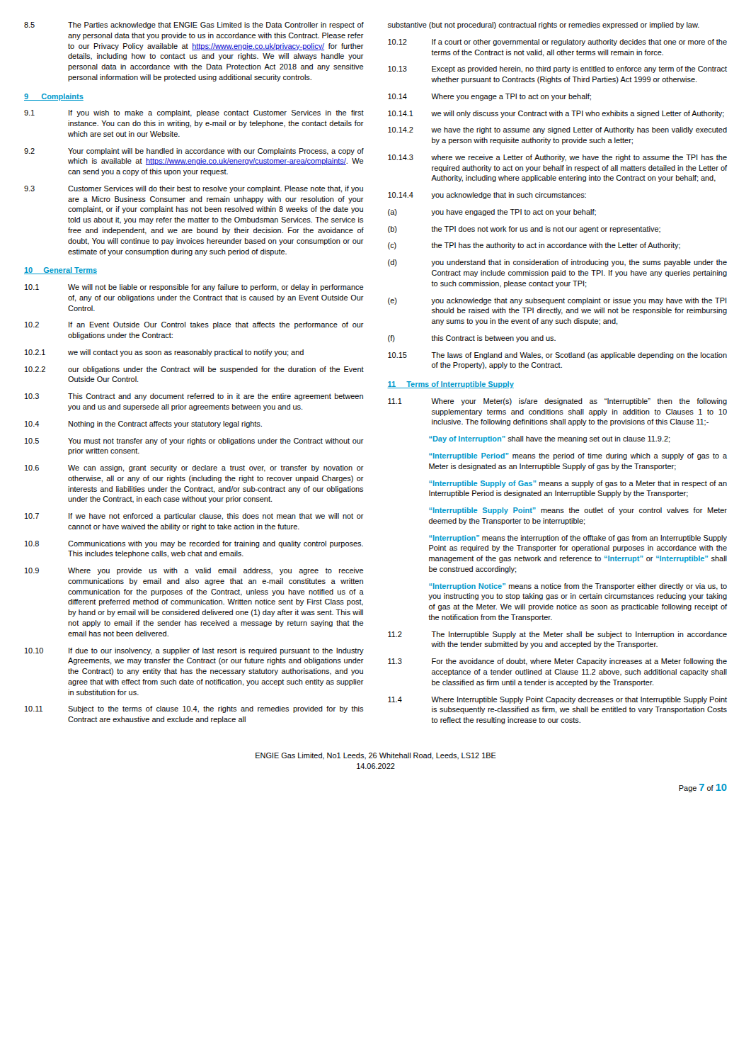8.5
The Parties acknowledge that ENGIE Gas Limited is the Data Controller in respect of any personal data that you provide to us in accordance with this Contract. Please refer to our Privacy Policy available at https://www.engie.co.uk/privacy-policy/ for further details, including how to contact us and your rights. We will always handle your personal data in accordance with the Data Protection Act 2018 and any sensitive personal information will be protected using additional security controls.
9 Complaints
9.1
If you wish to make a complaint, please contact Customer Services in the first instance. You can do this in writing, by e-mail or by telephone, the contact details for which are set out in our Website.
9.2
Your complaint will be handled in accordance with our Complaints Process, a copy of which is available at https://www.engie.co.uk/energy/customer-area/complaints/. We can send you a copy of this upon your request.
9.3
Customer Services will do their best to resolve your complaint. Please note that, if you are a Micro Business Consumer and remain unhappy with our resolution of your complaint, or if your complaint has not been resolved within 8 weeks of the date you told us about it, you may refer the matter to the Ombudsman Services. The service is free and independent, and we are bound by their decision. For the avoidance of doubt, You will continue to pay invoices hereunder based on your consumption or our estimate of your consumption during any such period of dispute.
10 General Terms
10.1
We will not be liable or responsible for any failure to perform, or delay in performance of, any of our obligations under the Contract that is caused by an Event Outside Our Control.
10.2
If an Event Outside Our Control takes place that affects the performance of our obligations under the Contract:
10.2.1
we will contact you as soon as reasonably practical to notify you; and
10.2.2
our obligations under the Contract will be suspended for the duration of the Event Outside Our Control.
10.3
This Contract and any document referred to in it are the entire agreement between you and us and supersede all prior agreements between you and us.
10.4
Nothing in the Contract affects your statutory legal rights.
10.5
You must not transfer any of your rights or obligations under the Contract without our prior written consent.
10.6
We can assign, grant security or declare a trust over, or transfer by novation or otherwise, all or any of our rights (including the right to recover unpaid Charges) or interests and liabilities under the Contract, and/or sub-contract any of our obligations under the Contract, in each case without your prior consent.
10.7
If we have not enforced a particular clause, this does not mean that we will not or cannot or have waived the ability or right to take action in the future.
10.8
Communications with you may be recorded for training and quality control purposes. This includes telephone calls, web chat and emails.
10.9
Where you provide us with a valid email address, you agree to receive communications by email and also agree that an e-mail constitutes a written communication for the purposes of the Contract, unless you have notified us of a different preferred method of communication. Written notice sent by First Class post, by hand or by email will be considered delivered one (1) day after it was sent. This will not apply to email if the sender has received a message by return saying that the email has not been delivered.
10.10
If due to our insolvency, a supplier of last resort is required pursuant to the Industry Agreements, we may transfer the Contract (or our future rights and obligations under the Contract) to any entity that has the necessary statutory authorisations, and you agree that with effect from such date of notification, you accept such entity as supplier in substitution for us.
10.11
Subject to the terms of clause 10.4, the rights and remedies provided for by this Contract are exhaustive and exclude and replace all
substantive (but not procedural) contractual rights or remedies expressed or implied by law.
10.12
If a court or other governmental or regulatory authority decides that one or more of the terms of the Contract is not valid, all other terms will remain in force.
10.13
Except as provided herein, no third party is entitled to enforce any term of the Contract whether pursuant to Contracts (Rights of Third Parties) Act 1999 or otherwise.
10.14
Where you engage a TPI to act on your behalf;
10.14.1
we will only discuss your Contract with a TPI who exhibits a signed Letter of Authority;
10.14.2
we have the right to assume any signed Letter of Authority has been validly executed by a person with requisite authority to provide such a letter;
10.14.3
where we receive a Letter of Authority, we have the right to assume the TPI has the required authority to act on your behalf in respect of all matters detailed in the Letter of Authority, including where applicable entering into the Contract on your behalf; and,
10.14.4
you acknowledge that in such circumstances:
(a)
you have engaged the TPI to act on your behalf;
(b)
the TPI does not work for us and is not our agent or representative;
(c)
the TPI has the authority to act in accordance with the Letter of Authority;
(d)
you understand that in consideration of introducing you, the sums payable under the Contract may include commission paid to the TPI. If you have any queries pertaining to such commission, please contact your TPI;
(e)
you acknowledge that any subsequent complaint or issue you may have with the TPI should be raised with the TPI directly, and we will not be responsible for reimbursing any sums to you in the event of any such dispute; and,
(f)
this Contract is between you and us.
10.15
The laws of England and Wales, or Scotland (as applicable depending on the location of the Property), apply to the Contract.
11 Terms of Interruptible Supply
11.1
Where your Meter(s) is/are designated as “Interruptible” then the following supplementary terms and conditions shall apply in addition to Clauses 1 to 10 inclusive. The following definitions shall apply to the provisions of this Clause 11;-
“Day of Interruption” shall have the meaning set out in clause 11.9.2;
“Interruptible Period” means the period of time during which a supply of gas to a Meter is designated as an Interruptible Supply of gas by the Transporter;
“Interruptible Supply of Gas” means a supply of gas to a Meter that in respect of an Interruptible Period is designated an Interruptible Supply by the Transporter;
“Interruptible Supply Point” means the outlet of your control valves for Meter deemed by the Transporter to be interruptible;
“Interruption” means the interruption of the offtake of gas from an Interruptible Supply Point as required by the Transporter for operational purposes in accordance with the management of the gas network and reference to “Interrupt” or “Interruptible” shall be construed accordingly;
“Interruption Notice” means a notice from the Transporter either directly or via us, to you instructing you to stop taking gas or in certain circumstances reducing your taking of gas at the Meter. We will provide notice as soon as practicable following receipt of the notification from the Transporter.
11.2
The Interruptible Supply at the Meter shall be subject to Interruption in accordance with the tender submitted by you and accepted by the Transporter.
11.3
For the avoidance of doubt, where Meter Capacity increases at a Meter following the acceptance of a tender outlined at Clause 11.2 above, such additional capacity shall be classified as firm until a tender is accepted by the Transporter.
11.4
Where Interruptible Supply Point Capacity decreases or that Interruptible Supply Point is subsequently re-classified as firm, we shall be entitled to vary Transportation Costs to reflect the resulting increase to our costs.
ENGIE Gas Limited, No1 Leeds, 26 Whitehall Road, Leeds, LS12 1BE
14.06.2022
Page 7 of 10